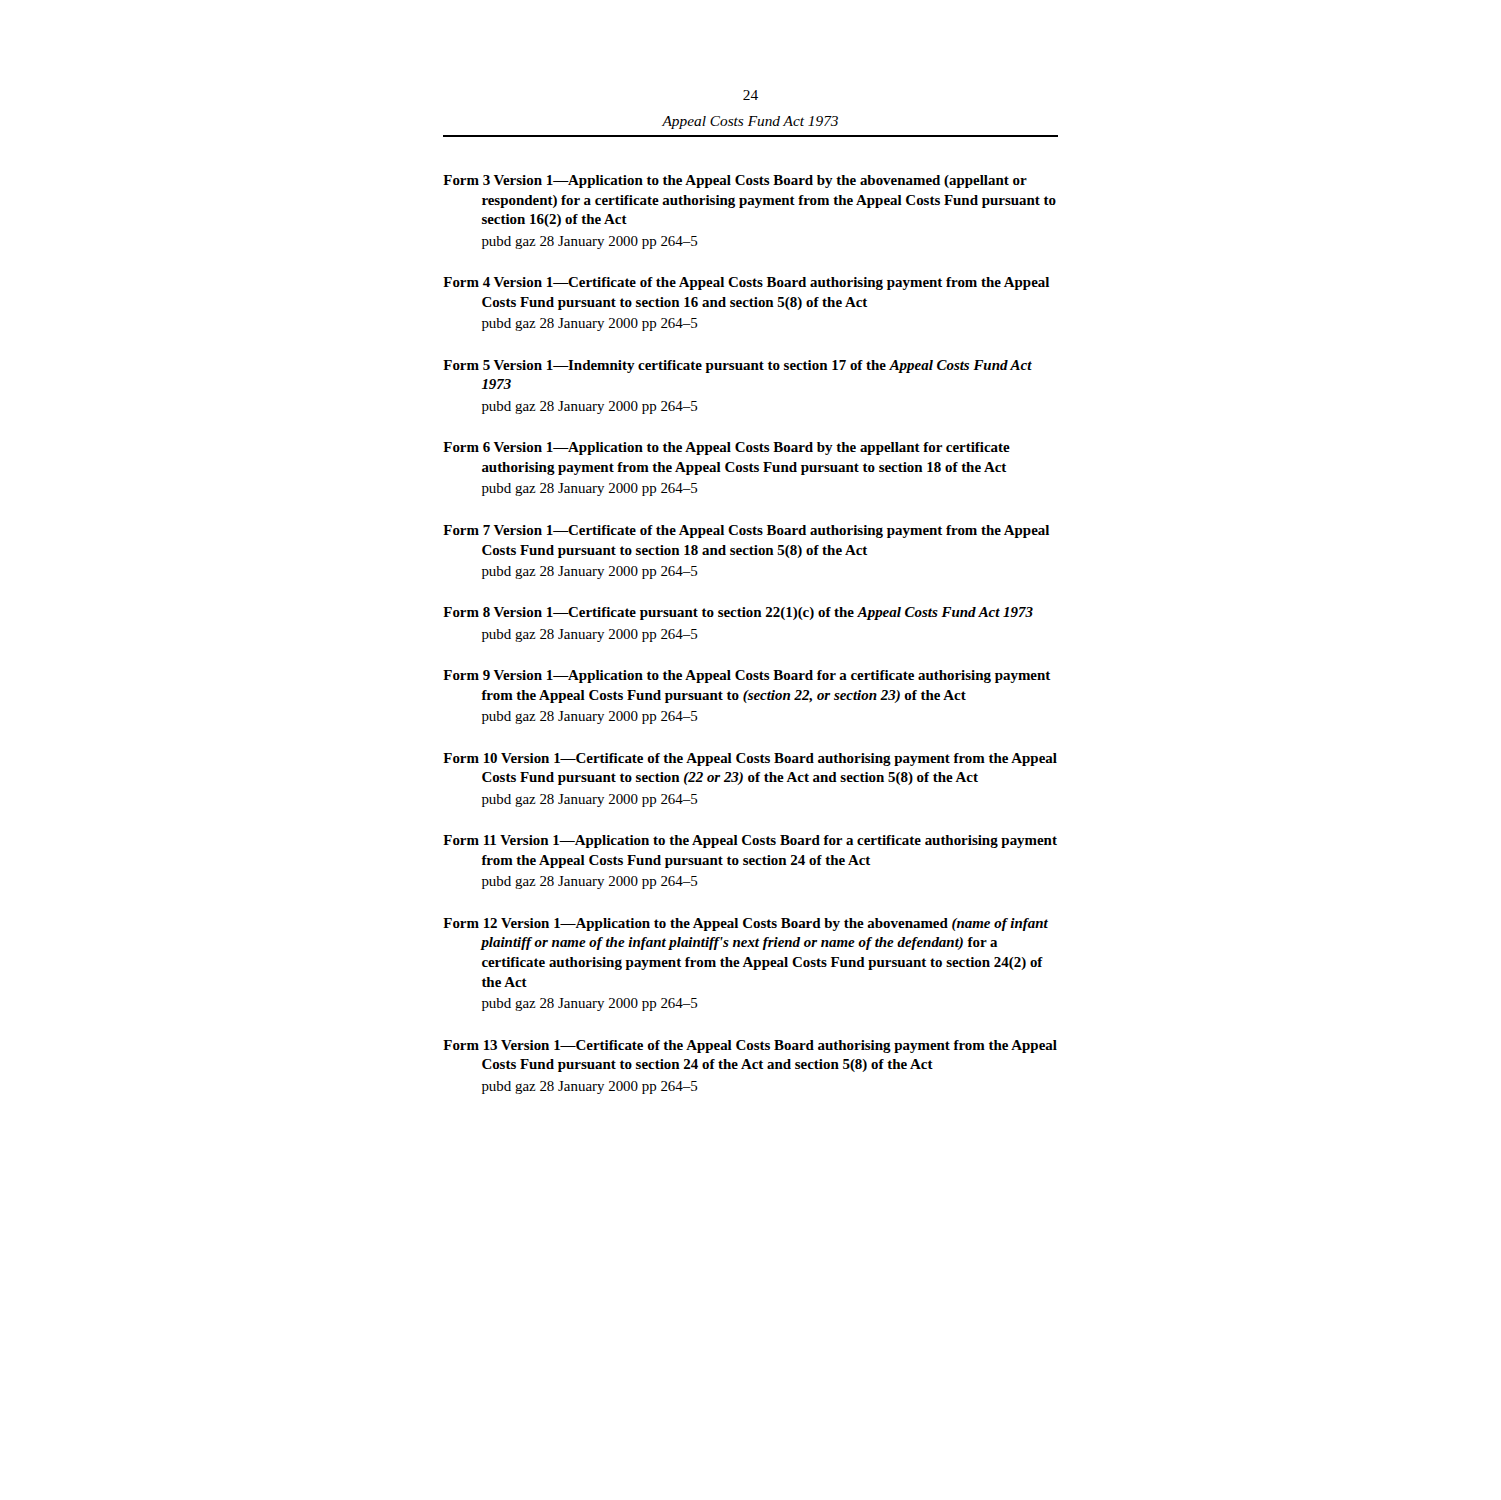24
Appeal Costs Fund Act 1973
Form 3 Version 1—Application to the Appeal Costs Board by the abovenamed (appellant or respondent) for a certificate authorising payment from the Appeal Costs Fund pursuant to section 16(2) of the Act pubd gaz 28 January 2000 pp 264–5
Form 4 Version 1—Certificate of the Appeal Costs Board authorising payment from the Appeal Costs Fund pursuant to section 16 and section 5(8) of the Act pubd gaz 28 January 2000 pp 264–5
Form 5 Version 1—Indemnity certificate pursuant to section 17 of the Appeal Costs Fund Act 1973 pubd gaz 28 January 2000 pp 264–5
Form 6 Version 1—Application to the Appeal Costs Board by the appellant for certificate authorising payment from the Appeal Costs Fund pursuant to section 18 of the Act pubd gaz 28 January 2000 pp 264–5
Form 7 Version 1—Certificate of the Appeal Costs Board authorising payment from the Appeal Costs Fund pursuant to section 18 and section 5(8) of the Act pubd gaz 28 January 2000 pp 264–5
Form 8 Version 1—Certificate pursuant to section 22(1)(c) of the Appeal Costs Fund Act 1973 pubd gaz 28 January 2000 pp 264–5
Form 9 Version 1—Application to the Appeal Costs Board for a certificate authorising payment from the Appeal Costs Fund pursuant to (section 22, or section 23) of the Act pubd gaz 28 January 2000 pp 264–5
Form 10 Version 1—Certificate of the Appeal Costs Board authorising payment from the Appeal Costs Fund pursuant to section (22 or 23) of the Act and section 5(8) of the Act pubd gaz 28 January 2000 pp 264–5
Form 11 Version 1—Application to the Appeal Costs Board for a certificate authorising payment from the Appeal Costs Fund pursuant to section 24 of the Act pubd gaz 28 January 2000 pp 264–5
Form 12 Version 1—Application to the Appeal Costs Board by the abovenamed (name of infant plaintiff or name of the infant plaintiff's next friend or name of the defendant) for a certificate authorising payment from the Appeal Costs Fund pursuant to section 24(2) of the Act pubd gaz 28 January 2000 pp 264–5
Form 13 Version 1—Certificate of the Appeal Costs Board authorising payment from the Appeal Costs Fund pursuant to section 24 of the Act and section 5(8) of the Act pubd gaz 28 January 2000 pp 264–5